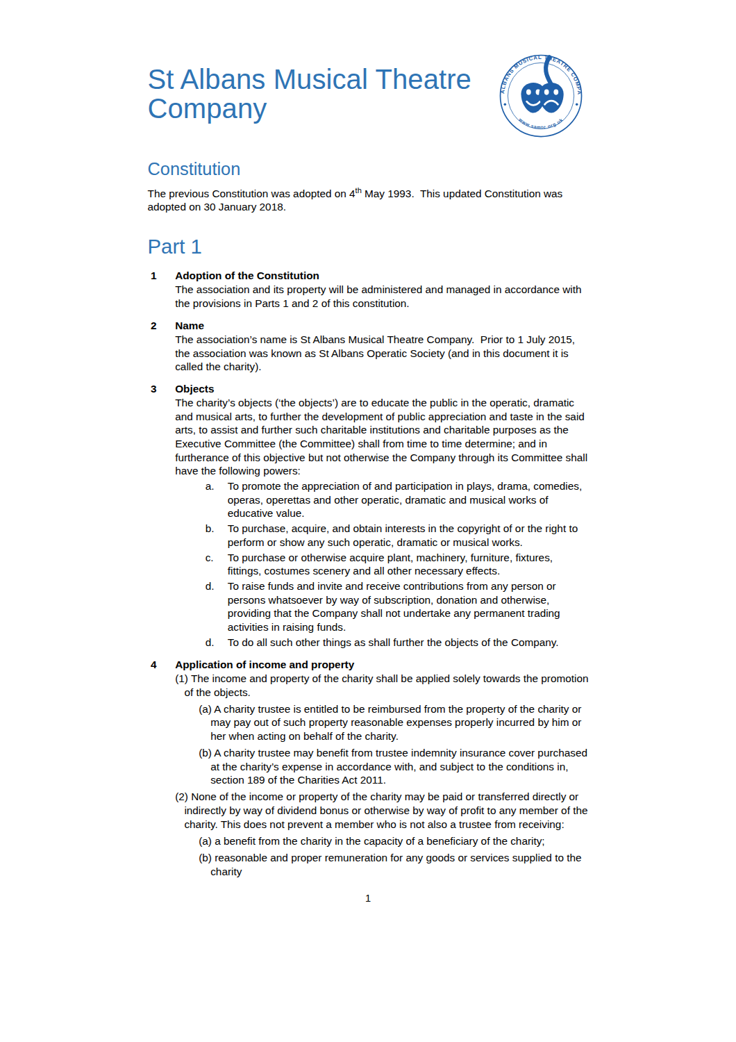St Albans Musical Theatre Company
ST ALBANS MUSICAL THEATRE COMPANY www.samtc.org.uk
Constitution
The previous Constitution was adopted on 4th May 1993. This updated Constitution was adopted on 30 January 2018.
Part 1
Adoption of the Constitution The association and its property will be administered and managed in accordance with the provisions in Parts 1 and 2 of this constitution.
Name The association’s name is St Albans Musical Theatre Company. Prior to 1 July 2015, the association was known as St Albans Operatic Society (and in this document it is called the charity).
Objects The charity’s objects (‘the objects’) are to educate the public in the operatic, dramatic and musical arts, to further the development of public appreciation and taste in the said arts, to assist and further such charitable institutions and charitable purposes as the Executive Committee (the Committee) shall from time to time determine; and in furtherance of this objective but not otherwise the Company through its Committee shall have the following powers:
To promote the appreciation of and participation in plays, drama, comedies, operas, operettas and other operatic, dramatic and musical works of educative value.
To purchase, acquire, and obtain interests in the copyright of or the right to perform or show any such operatic, dramatic or musical works.
To purchase or otherwise acquire plant, machinery, furniture, fixtures, fittings, costumes scenery and all other necessary effects.
To raise funds and invite and receive contributions from any person or persons whatsoever by way of subscription, donation and otherwise, providing that the Company shall not undertake any permanent trading activities in raising funds.
To do all such other things as shall further the objects of the Company.
Application of income and property
(1) The income and property of the charity shall be applied solely towards the promotion of the objects.
(a) A charity trustee is entitled to be reimbursed from the property of the charity or may pay out of such property reasonable expenses properly incurred by him or her when acting on behalf of the charity.
(b) A charity trustee may benefit from trustee indemnity insurance cover purchased at the charity’s expense in accordance with, and subject to the conditions in, section 189 of the Charities Act 2011.
(2) None of the income or property of the charity may be paid or transferred directly or indirectly by way of dividend bonus or otherwise by way of profit to any member of the charity. This does not prevent a member who is not also a trustee from receiving:
(a) a benefit from the charity in the capacity of a beneficiary of the charity;
(b) reasonable and proper remuneration for any goods or services supplied to the charity
1